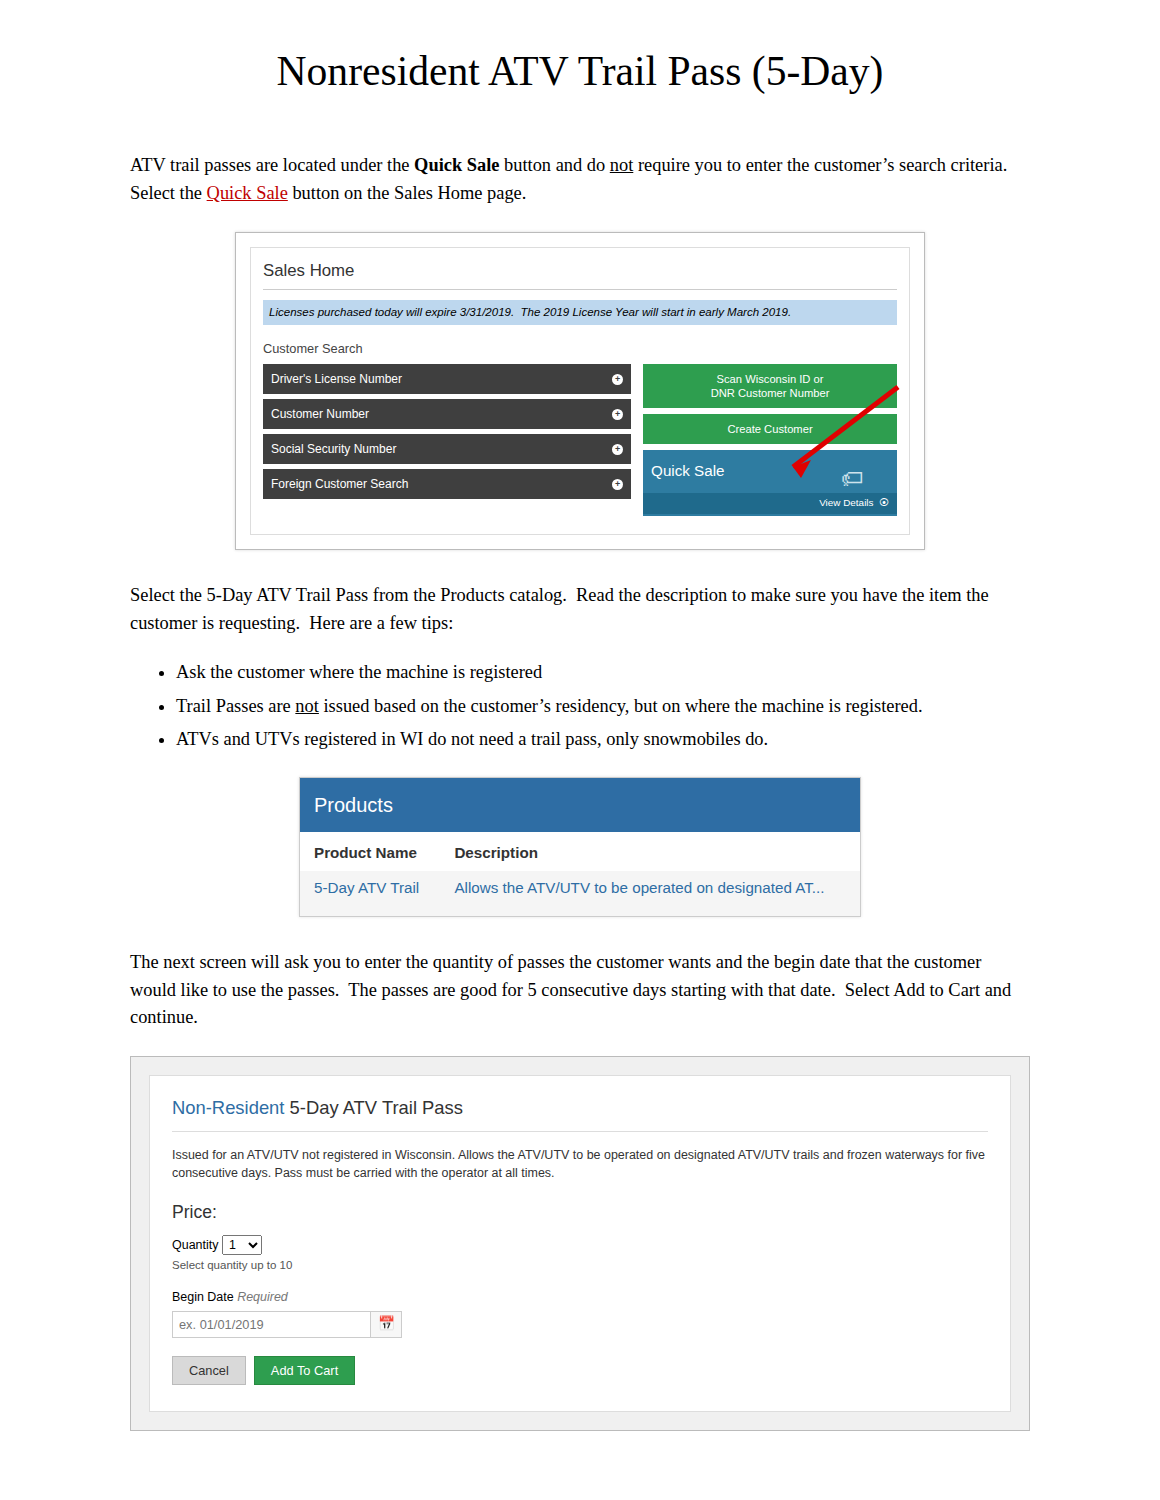Nonresident ATV Trail Pass (5-Day)
ATV trail passes are located under the Quick Sale button and do not require you to enter the customer’s search criteria. Select the Quick Sale button on the Sales Home page.
Sales Home
Licenses purchased today will expire 3/31/2019. The 2019 License Year will start in early March 2019.
Customer Search
Driver's License Number+
Customer Number+
Social Security Number+
Foreign Customer Search+
Scan Wisconsin ID or
DNR Customer Number
Create Customer
Quick Sale
🏷
View Details ⦿
Select the 5-Day ATV Trail Pass from the Products catalog. Read the description to make sure you have the item the customer is requesting. Here are a few tips:
Ask the customer where the machine is registered
Trail Passes are not issued based on the customer’s residency, but on where the machine is registered.
ATVs and UTVs registered in WI do not need a trail pass, only snowmobiles do.
Products
| Product Name | Description |
| --- | --- |
| 5-Day ATV Trail | Allows the ATV/UTV to be operated on designated AT... |
The next screen will ask you to enter the quantity of passes the customer wants and the begin date that the customer would like to use the passes. The passes are good for 5 consecutive days starting with that date. Select Add to Cart and continue.
Non-Resident 5-Day ATV Trail Pass
Issued for an ATV/UTV not registered in Wisconsin. Allows the ATV/UTV to be operated on designated ATV/UTV trails and frozen waterways for five consecutive days. Pass must be carried with the operator at all times.
Price:
Quantity 1 2 3 4 5 6 7 8 9 10
Select quantity up to 10
Begin Date Required
📅
Cancel Add To Cart